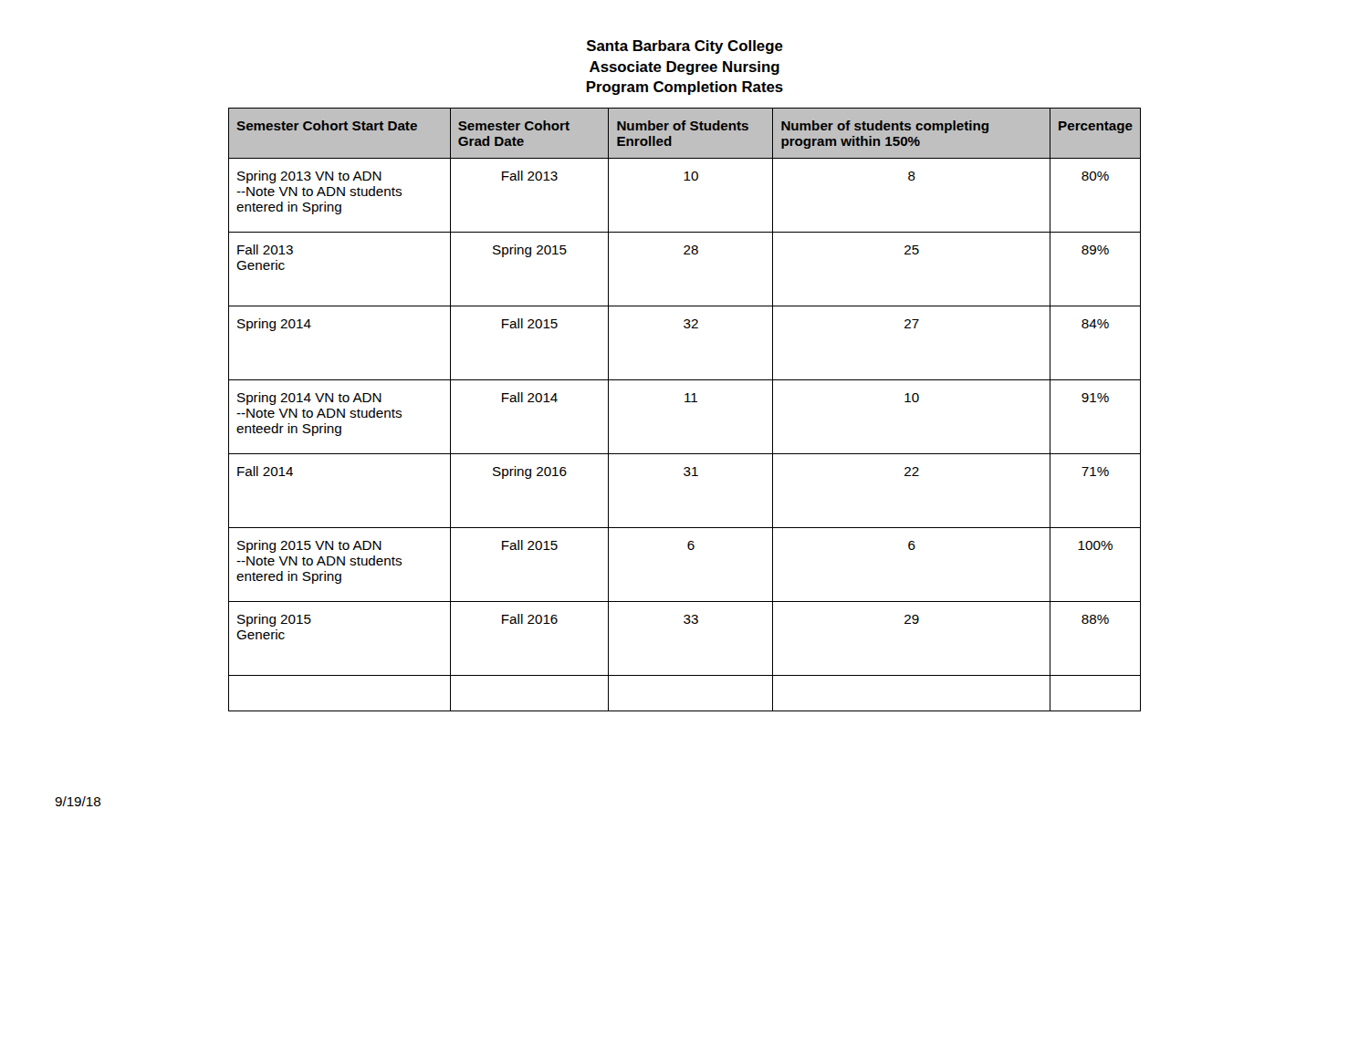Santa Barbara City College
Associate Degree Nursing
Program Completion Rates
| Semester Cohort Start Date | Semester Cohort Grad Date | Number of Students Enrolled | Number of students completing program within 150% | Percentage |
| --- | --- | --- | --- | --- |
| Spring 2013 VN to ADN --Note VN to ADN students entered in Spring | Fall 2013 | 10 | 8 | 80% |
| Fall 2013 Generic | Spring 2015 | 28 | 25 | 89% |
| Spring 2014 | Fall 2015 | 32 | 27 | 84% |
| Spring 2014 VN to ADN --Note VN to ADN students enteedr in Spring | Fall 2014 | 11 | 10 | 91% |
| Fall 2014 | Spring 2016 | 31 | 22 | 71% |
| Spring 2015 VN to ADN --Note VN to ADN students entered in Spring | Fall 2015 | 6 | 6 | 100% |
| Spring 2015 Generic | Fall 2016 | 33 | 29 | 88% |
9/19/18